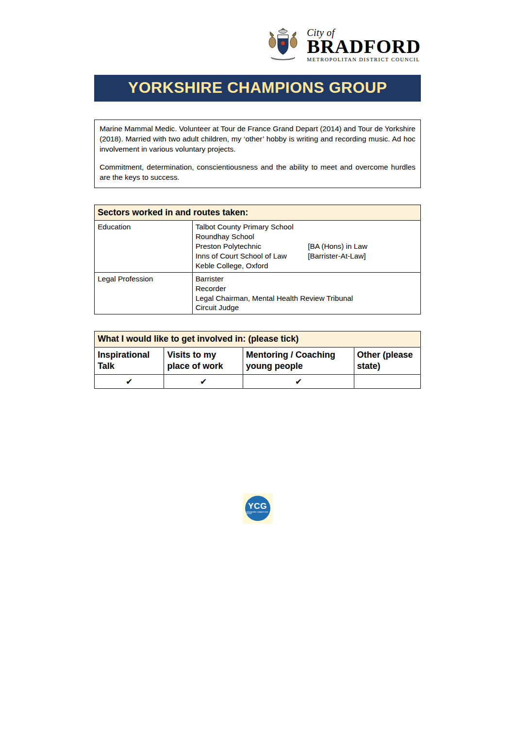Coat of arms
City of
BRADFORD
METROPOLITAN DISTRICT COUNCIL
YORKSHIRE CHAMPIONS GROUP
Marine Mammal Medic. Volunteer at Tour de France Grand Depart (2014) and Tour de Yorkshire (2018). Married with two adult children, my ‘other’ hobby is writing and recording music. Ad hoc involvement in various voluntary projects.
Commitment, determination, conscientiousness and the ability to meet and overcome hurdles are the keys to success.
| Sectors worked in and routes taken: |
| Education | Talbot County Primary School Roundhay School Preston Polytechnic [BA (Hons) in Law Inns of Court School of Law [Barrister-At-Law] Keble College, Oxford |
| Legal Profession | Barrister Recorder Legal Chairman, Mental Health Review Tribunal Circuit Judge |
| What I would like to get involved in: (please tick) |
| --- |
| Inspirational Talk | Visits to my place of work | Mentoring / Coaching young people | Other (please state) |
| ✔ | ✔ | ✔ | |
YCG
Yorkshire Champions Group